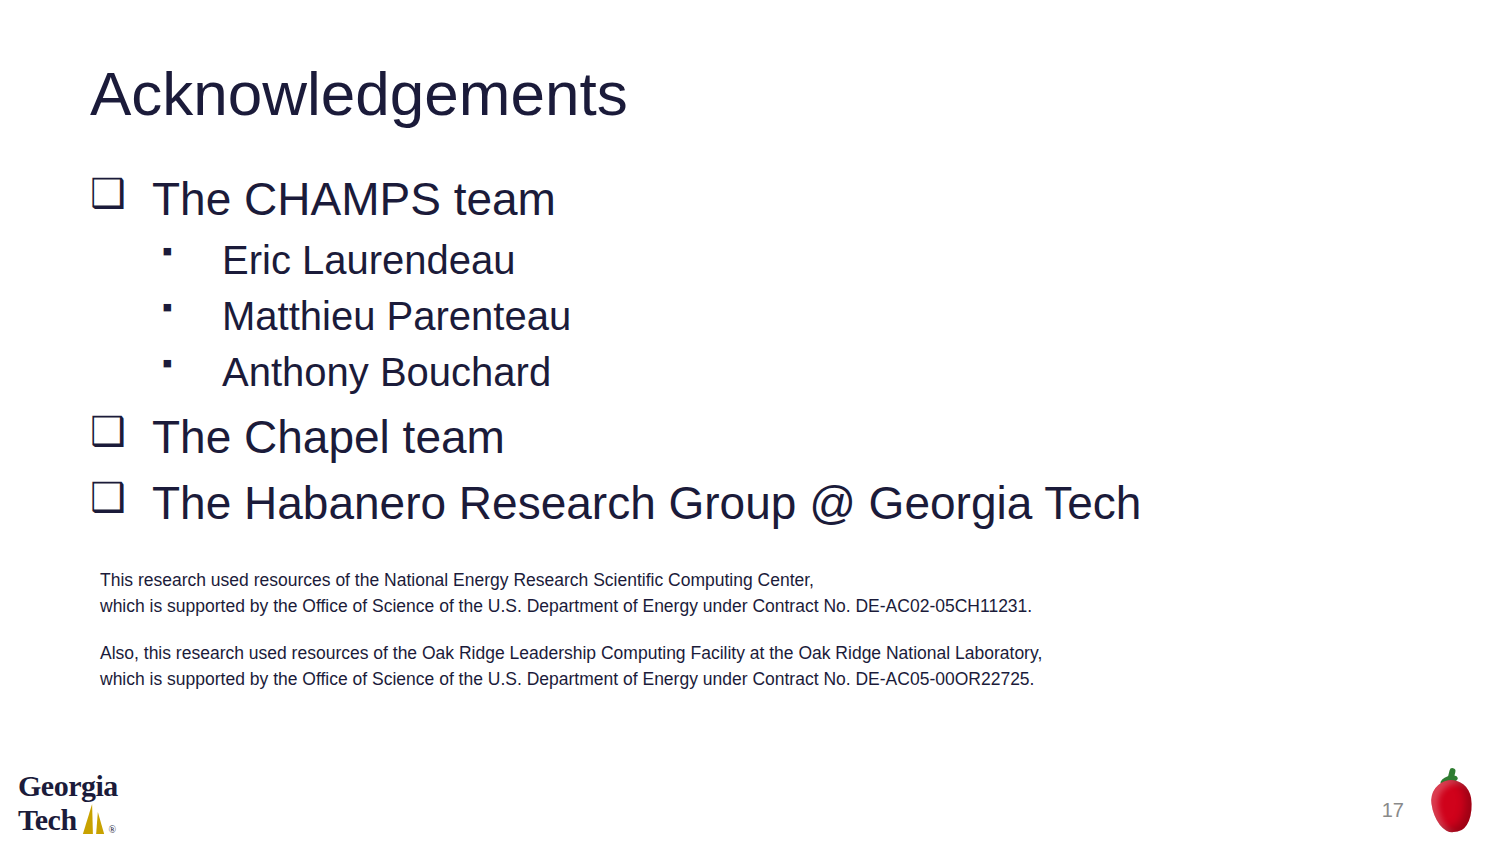Acknowledgements
The CHAMPS team
Eric Laurendeau
Matthieu Parenteau
Anthony Bouchard
The Chapel team
The Habanero Research Group @ Georgia Tech
This research used resources of the National Energy Research Scientific Computing Center,
which is supported by the Office of Science of the U.S. Department of Energy under Contract No. DE-AC02-05CH11231.
Also, this research used resources of the Oak Ridge Leadership Computing Facility at the Oak Ridge National Laboratory,
which is supported by the Office of Science of the U.S. Department of Energy under Contract No. DE-AC05-00OR22725.
Georgia
Tech ®
17